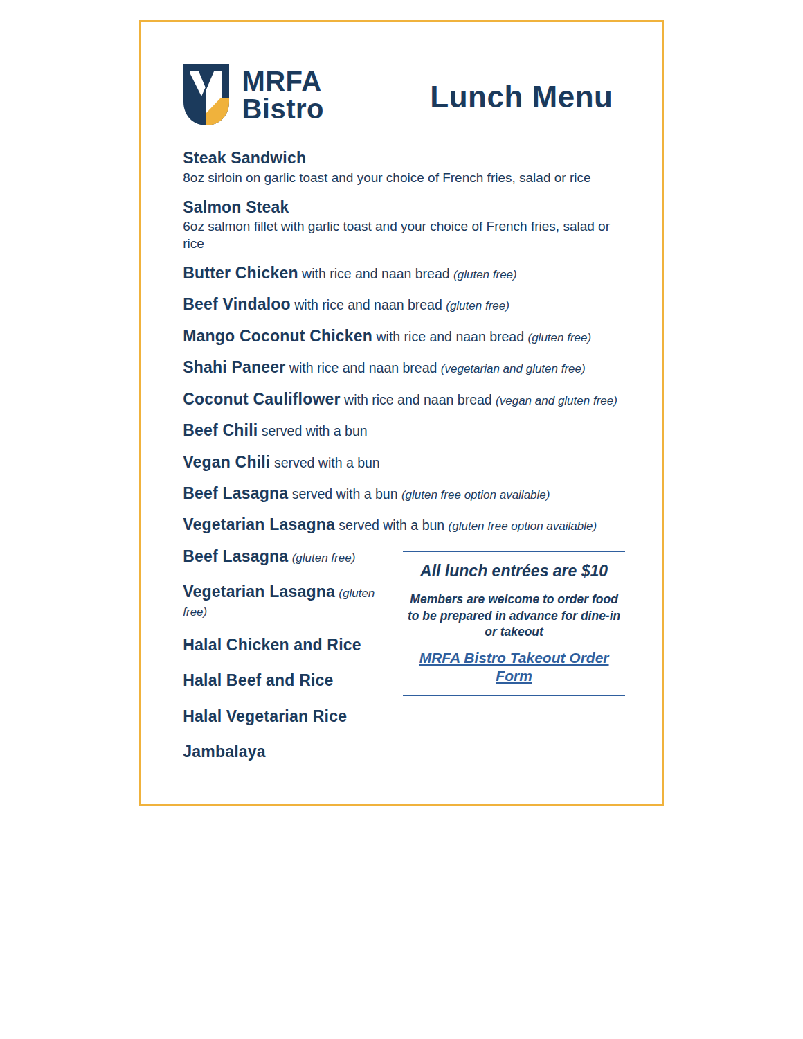MRFA
Bistro
Lunch Menu
Steak Sandwich 8oz sirloin on garlic toast and your choice of French fries, salad or rice
Salmon Steak 6oz salmon fillet with garlic toast and your choice of French fries, salad or rice
Butter Chicken with rice and naan bread (gluten free)
Beef Vindaloo with rice and naan bread (gluten free)
Mango Coconut Chicken with rice and naan bread (gluten free)
Shahi Paneer with rice and naan bread (vegetarian and gluten free)
Coconut Cauliflower with rice and naan bread (vegan and gluten free)
Beef Chili served with a bun
Vegan Chili served with a bun
Beef Lasagna served with a bun (gluten free option available)
Vegetarian Lasagna served with a bun (gluten free option available)
Beef Lasagna (gluten free)
Vegetarian Lasagna (gluten free)
Halal Chicken and Rice
Halal Beef and Rice
Halal Vegetarian Rice
Jambalaya
All lunch entrées are $10
Members are welcome to order food to be prepared in advance for dine-in or takeout
MRFA Bistro Takeout Order Form